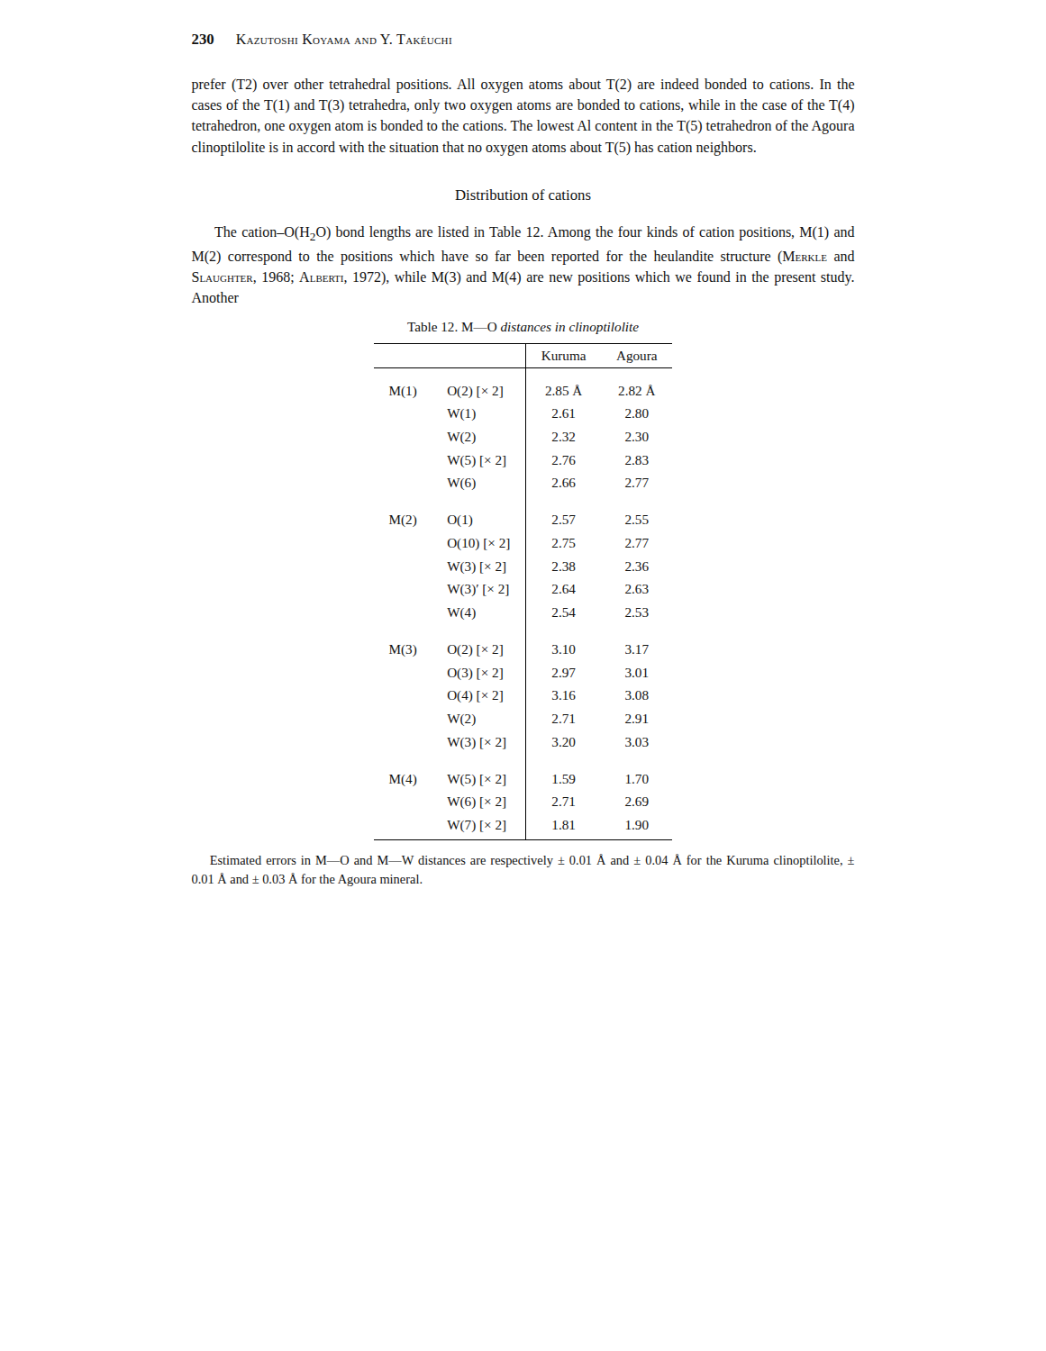230 Kazutoshi Koyama and Y. Takéuchi
prefer (T2) over other tetrahedral positions. All oxygen atoms about T(2) are indeed bonded to cations. In the cases of the T(1) and T(3) tetrahedra, only two oxygen atoms are bonded to cations, while in the case of the T(4) tetrahedron, one oxygen atom is bonded to the cations. The lowest Al content in the T(5) tetrahedron of the Agoura clinoptilolite is in accord with the situation that no oxygen atoms about T(5) has cation neighbors.
Distribution of cations
The cation–O(H2O) bond lengths are listed in Table 12. Among the four kinds of cation positions, M(1) and M(2) correspond to the positions which have so far been reported for the heulandite structure (Merkle and Slaughter, 1968; Alberti, 1972), while M(3) and M(4) are new positions which we found in the present study. Another
Table 12. M—O distances in clinoptilolite
| | Kuruma | Agoura |
| --- | --- | --- |
| M(1) | O(2) [× 2] | 2.85 Å | 2.82 Å |
| | W(1) | 2.61 | 2.80 |
| | W(2) | 2.32 | 2.30 |
| | W(5) [× 2] | 2.76 | 2.83 |
| | W(6) | 2.66 | 2.77 |
| M(2) | O(1) | 2.57 | 2.55 |
| | O(10) [× 2] | 2.75 | 2.77 |
| | W(3) [× 2] | 2.38 | 2.36 |
| | W(3)′ [× 2] | 2.64 | 2.63 |
| | W(4) | 2.54 | 2.53 |
| M(3) | O(2) [× 2] | 3.10 | 3.17 |
| | O(3) [× 2] | 2.97 | 3.01 |
| | O(4) [× 2] | 3.16 | 3.08 |
| | W(2) | 2.71 | 2.91 |
| | W(3) [× 2] | 3.20 | 3.03 |
| M(4) | W(5) [× 2] | 1.59 | 1.70 |
| | W(6) [× 2] | 2.71 | 2.69 |
| | W(7) [× 2] | 1.81 | 1.90 |
Estimated errors in M—O and M—W distances are respectively ± 0.01 Å and ± 0.04 Å for the Kuruma clinoptilolite, ± 0.01 Å and ± 0.03 Å for the Agoura mineral.